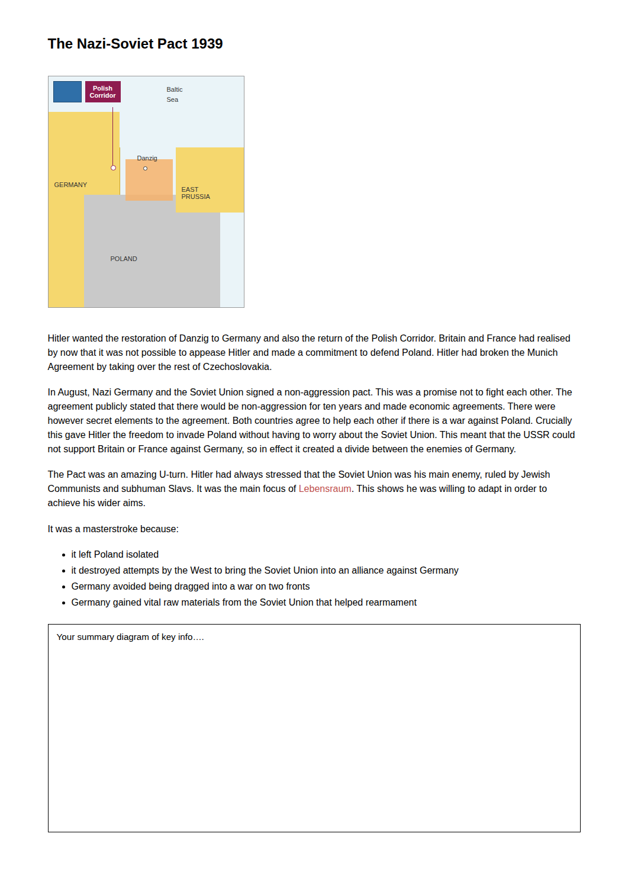The Nazi-Soviet Pact 1939
Polish
Corridor
Baltic
Sea
Danzig
GERMANY
EAST
PRUSSIA
POLAND
Hitler wanted the restoration of Danzig to Germany and also the return of the Polish Corridor. Britain and France had realised by now that it was not possible to appease Hitler and made a commitment to defend Poland. Hitler had broken the Munich Agreement by taking over the rest of Czechoslovakia.
In August, Nazi Germany and the Soviet Union signed a non-aggression pact. This was a promise not to fight each other. The agreement publicly stated that there would be non-aggression for ten years and made economic agreements. There were however secret elements to the agreement. Both countries agree to help each other if there is a war against Poland. Crucially this gave Hitler the freedom to invade Poland without having to worry about the Soviet Union. This meant that the USSR could not support Britain or France against Germany, so in effect it created a divide between the enemies of Germany.
The Pact was an amazing U-turn. Hitler had always stressed that the Soviet Union was his main enemy, ruled by Jewish Communists and subhuman Slavs. It was the main focus of Lebensraum. This shows he was willing to adapt in order to achieve his wider aims.
It was a masterstroke because:
it left Poland isolated
it destroyed attempts by the West to bring the Soviet Union into an alliance against Germany
Germany avoided being dragged into a war on two fronts
Germany gained vital raw materials from the Soviet Union that helped rearmament
Your summary diagram of key info….